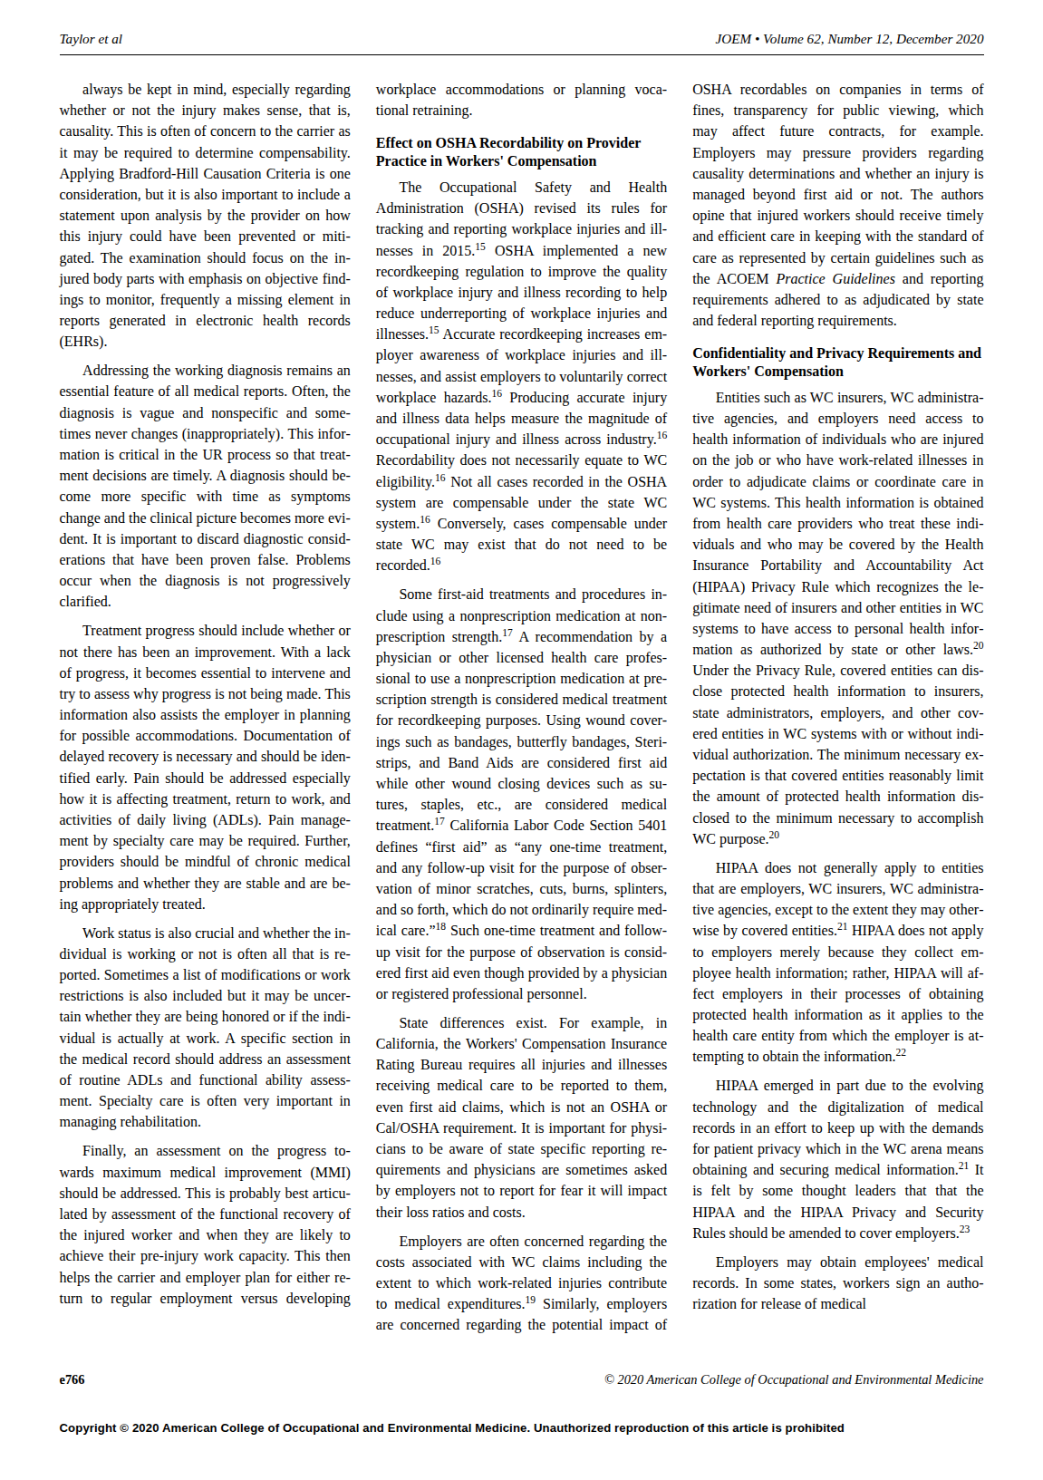Taylor et al JOEM • Volume 62, Number 12, December 2020
always be kept in mind, especially regarding whether or not the injury makes sense, that is, causality. This is often of concern to the carrier as it may be required to determine compensability. Applying Bradford-Hill Causation Criteria is one consideration, but it is also important to include a statement upon analysis by the provider on how this injury could have been prevented or mitigated. The examination should focus on the injured body parts with emphasis on objective findings to monitor, frequently a missing element in reports generated in electronic health records (EHRs).
Addressing the working diagnosis remains an essential feature of all medical reports. Often, the diagnosis is vague and nonspecific and sometimes never changes (inappropriately). This information is critical in the UR process so that treatment decisions are timely. A diagnosis should become more specific with time as symptoms change and the clinical picture becomes more evident. It is important to discard diagnostic considerations that have been proven false. Problems occur when the diagnosis is not progressively clarified.
Treatment progress should include whether or not there has been an improvement. With a lack of progress, it becomes essential to intervene and try to assess why progress is not being made. This information also assists the employer in planning for possible accommodations. Documentation of delayed recovery is necessary and should be identified early. Pain should be addressed especially how it is affecting treatment, return to work, and activities of daily living (ADLs). Pain management by specialty care may be required. Further, providers should be mindful of chronic medical problems and whether they are stable and are being appropriately treated.
Work status is also crucial and whether the individual is working or not is often all that is reported. Sometimes a list of modifications or work restrictions is also included but it may be uncertain whether they are being honored or if the individual is actually at work. A specific section in the medical record should address an assessment of routine ADLs and functional ability assessment. Specialty care is often very important in managing rehabilitation.
Finally, an assessment on the progress towards maximum medical improvement (MMI) should be addressed. This is probably best articulated by assessment of the functional recovery of the injured worker and when they are likely to achieve their pre-injury work capacity. This then helps the carrier and employer plan for either return to regular employment versus developing workplace accommodations or planning vocational retraining.
Effect on OSHA Recordability on Provider Practice in Workers' Compensation
The Occupational Safety and Health Administration (OSHA) revised its rules for tracking and reporting workplace injuries and illnesses in 2015.15 OSHA implemented a new recordkeeping regulation to improve the quality of workplace injury and illness recording to help reduce underreporting of workplace injuries and illnesses.15 Accurate recordkeeping increases employer awareness of workplace injuries and illnesses, and assist employers to voluntarily correct workplace hazards.16 Producing accurate injury and illness data helps measure the magnitude of occupational injury and illness across industry.16 Recordability does not necessarily equate to WC eligibility.16 Not all cases recorded in the OSHA system are compensable under the state WC system.16 Conversely, cases compensable under state WC may exist that do not need to be recorded.16
Some first-aid treatments and procedures include using a nonprescription medication at nonprescription strength.17 A recommendation by a physician or other licensed health care professional to use a nonprescription medication at prescription strength is considered medical treatment for recordkeeping purposes. Using wound coverings such as bandages, butterfly bandages, Steri-strips, and Band Aids are considered first aid while other wound closing devices such as sutures, staples, etc., are considered medical treatment.17 California Labor Code Section 5401 defines “first aid” as “any one-time treatment, and any follow-up visit for the purpose of observation of minor scratches, cuts, burns, splinters, and so forth, which do not ordinarily require medical care.”18 Such one-time treatment and follow-up visit for the purpose of observation is considered first aid even though provided by a physician or registered professional personnel.
State differences exist. For example, in California, the Workers' Compensation Insurance Rating Bureau requires all injuries and illnesses receiving medical care to be reported to them, even first aid claims, which is not an OSHA or Cal/OSHA requirement. It is important for physicians to be aware of state specific reporting requirements and physicians are sometimes asked by employers not to report for fear it will impact their loss ratios and costs.
Employers are often concerned regarding the costs associated with WC claims including the extent to which work-related injuries contribute to medical expenditures.19 Similarly, employers are concerned regarding the potential impact of OSHA recordables on companies in terms of fines, transparency for public viewing, which may affect future contracts, for example. Employers may pressure providers regarding causality determinations and whether an injury is managed beyond first aid or not. The authors opine that injured workers should receive timely and efficient care in keeping with the standard of care as represented by certain guidelines such as the ACOEM Practice Guidelines and reporting requirements adhered to as adjudicated by state and federal reporting requirements.
Confidentiality and Privacy Requirements and Workers' Compensation
Entities such as WC insurers, WC administrative agencies, and employers need access to health information of individuals who are injured on the job or who have work-related illnesses in order to adjudicate claims or coordinate care in WC systems. This health information is obtained from health care providers who treat these individuals and who may be covered by the Health Insurance Portability and Accountability Act (HIPAA) Privacy Rule which recognizes the legitimate need of insurers and other entities in WC systems to have access to personal health information as authorized by state or other laws.20 Under the Privacy Rule, covered entities can disclose protected health information to insurers, state administrators, employers, and other covered entities in WC systems with or without individual authorization. The minimum necessary expectation is that covered entities reasonably limit the amount of protected health information disclosed to the minimum necessary to accomplish WC purpose.20
HIPAA does not generally apply to entities that are employers, WC insurers, WC administrative agencies, except to the extent they may otherwise by covered entities.21 HIPAA does not apply to employers merely because they collect employee health information; rather, HIPAA will affect employers in their processes of obtaining protected health information as it applies to the health care entity from which the employer is attempting to obtain the information.22
HIPAA emerged in part due to the evolving technology and the digitalization of medical records in an effort to keep up with the demands for patient privacy which in the WC arena means obtaining and securing medical information.21 It is felt by some thought leaders that that the HIPAA and the HIPAA Privacy and Security Rules should be amended to cover employers.23
Employers may obtain employees' medical records. In some states, workers sign an authorization for release of medical
e766 © 2020 American College of Occupational and Environmental Medicine
Copyright © 2020 American College of Occupational and Environmental Medicine. Unauthorized reproduction of this article is prohibited